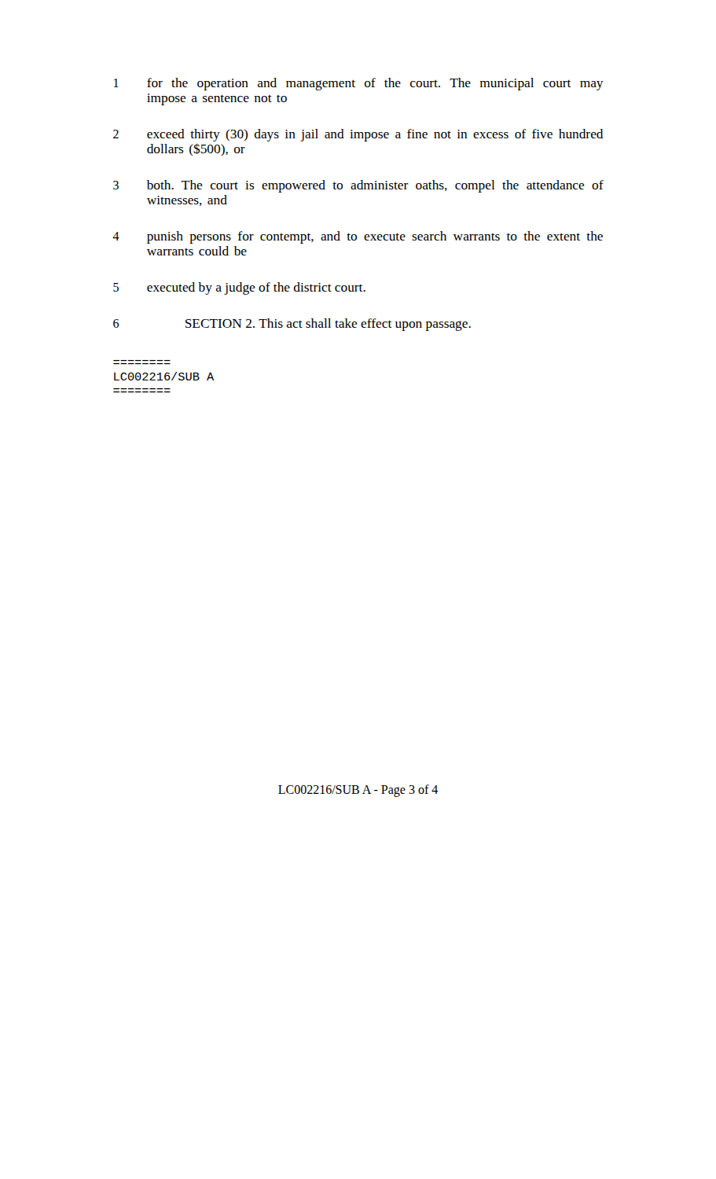1
for the operation and management of the court. The municipal court may impose a sentence not to
2
exceed thirty (30) days in jail and impose a fine not in excess of five hundred dollars ($500), or
3
both. The court is empowered to administer oaths, compel the attendance of witnesses, and
4
punish persons for contempt, and to execute search warrants to the extent the warrants could be
5
executed by a judge of the district court.
6
SECTION 2. This act shall take effect upon passage.
========
LC002216/SUB A
========
LC002216/SUB A - Page 3 of 4